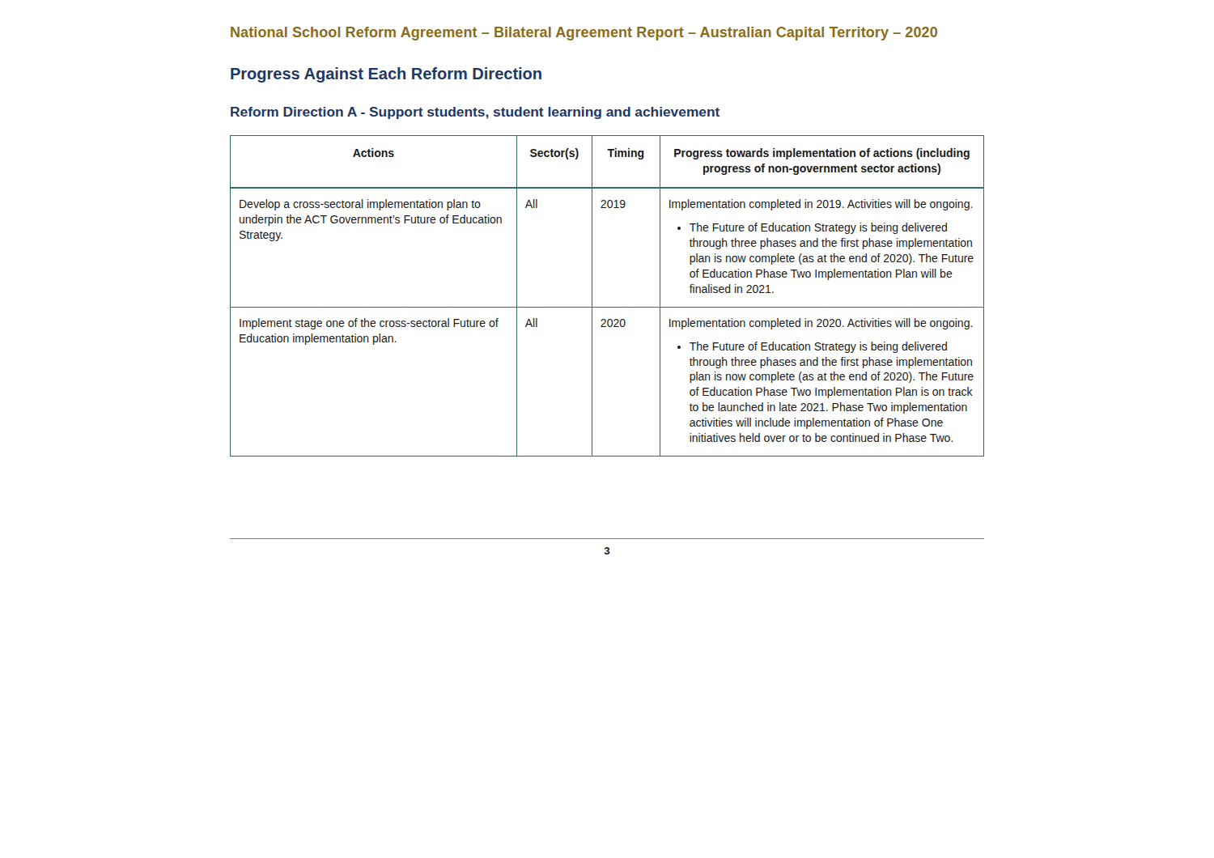National School Reform Agreement – Bilateral Agreement Report – Australian Capital Territory – 2020
Progress Against Each Reform Direction
Reform Direction A - Support students, student learning and achievement
| Actions | Sector(s) | Timing | Progress towards implementation of actions (including progress of non-government sector actions) |
| --- | --- | --- | --- |
| Develop a cross-sectoral implementation plan to underpin the ACT Government’s Future of Education Strategy. | All | 2019 | Implementation completed in 2019. Activities will be ongoing. The Future of Education Strategy is being delivered through three phases and the first phase implementation plan is now complete (as at the end of 2020). The Future of Education Phase Two Implementation Plan will be finalised in 2021. |
| Implement stage one of the cross-sectoral Future of Education implementation plan. | All | 2020 | Implementation completed in 2020. Activities will be ongoing. The Future of Education Strategy is being delivered through three phases and the first phase implementation plan is now complete (as at the end of 2020). The Future of Education Phase Two Implementation Plan is on track to be launched in late 2021. Phase Two implementation activities will include implementation of Phase One initiatives held over or to be continued in Phase Two. |
3